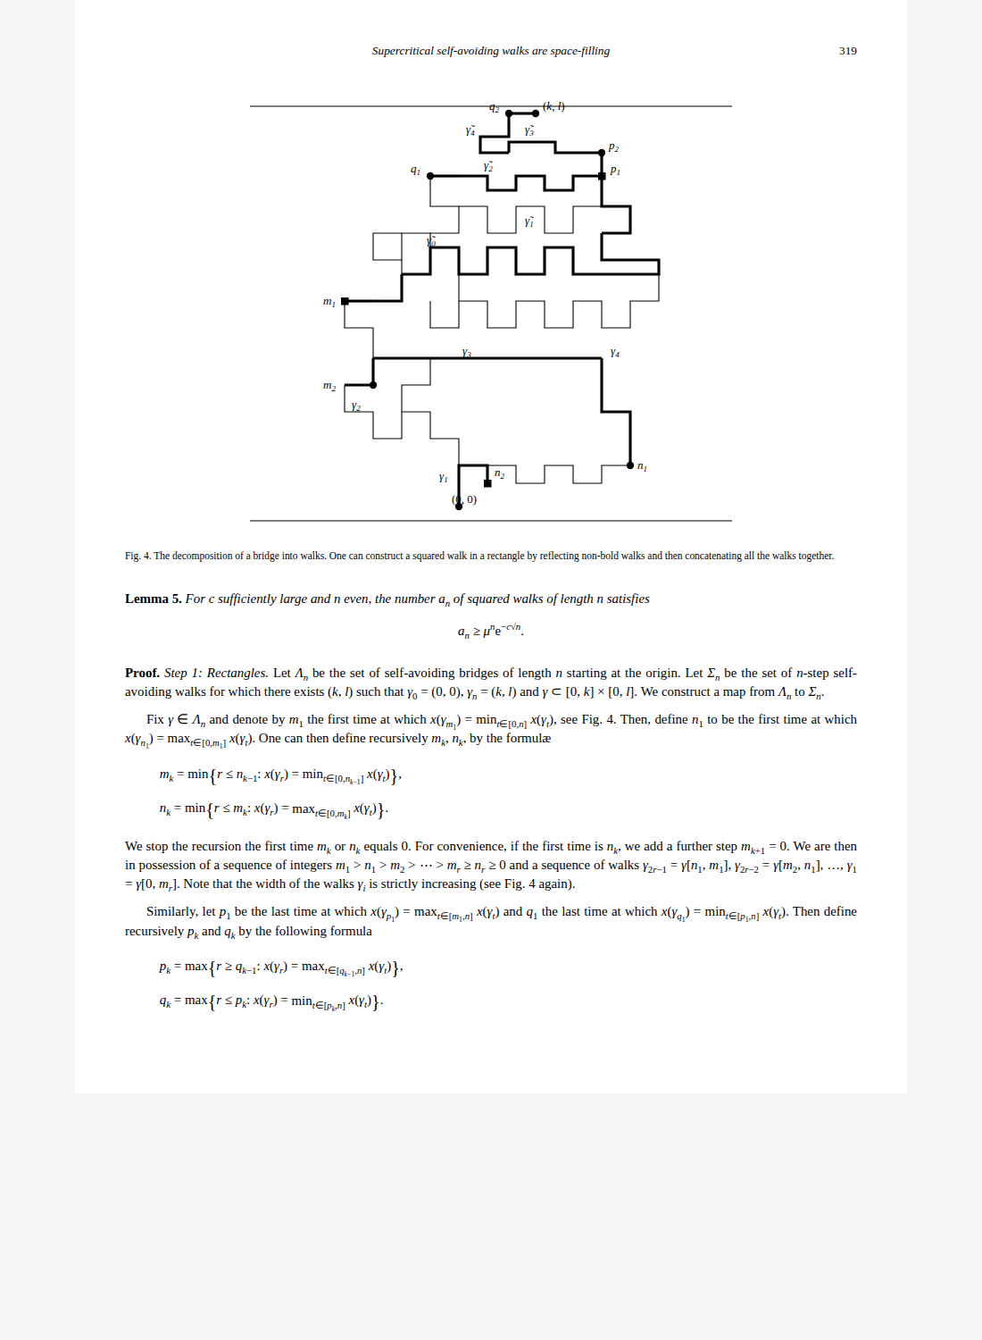Supercritical self-avoiding walks are space-filling 319
q2 (k, l) γ̃4 γ̃3 p2 q1 γ̃2 p1 γ̃1 γ̃0 m1 m2 γ3 γ4 γ2 γ1 n2 n1 (0, 0)
Fig. 4. The decomposition of a bridge into walks. One can construct a squared walk in a rectangle by reflecting non-bold walks and then concatenating all the walks together.
Lemma 5. For c sufficiently large and n even, the number an of squared walks of length n satisfies
an ≥ μne−c√n.
Proof. Step 1: Rectangles. Let Λn be the set of self-avoiding bridges of length n starting at the origin. Let Σn be the set of n-step self-avoiding walks for which there exists (k, l) such that γ0 = (0, 0), γn = (k, l) and γ ⊂ [0, k] × [0, l]. We construct a map from Λn to Σn.
Fix γ ∈ Λn and denote by m1 the first time at which x(γm1) = mint∈[0,n] x(γt), see Fig. 4. Then, define n1 to be the first time at which x(γn1) = maxt∈[0,m1] x(γt). One can then define recursively mk, nk, by the formulæ
mk = min{r ≤ nk−1: x(γr) = mint∈[0,nk−1] x(γt)}, nk = min{r ≤ mk: x(γr) = maxt∈[0,mk] x(γt)}.
We stop the recursion the first time mk or nk equals 0. For convenience, if the first time is nk, we add a further step mk+1 = 0. We are then in possession of a sequence of integers m1 > n1 > m2 > ⋯ > mr ≥ nr ≥ 0 and a sequence of walks γ2r−1 = γ[n1, m1], γ2r−2 = γ[m2, n1], …, γ1 = γ[0, mr]. Note that the width of the walks γi is strictly increasing (see Fig. 4 again).
Similarly, let p1 be the last time at which x(γp1) = maxt∈[m1,n] x(γt) and q1 the last time at which x(γq1) = mint∈[p1,n] x(γt). Then define recursively pk and qk by the following formula
pk = max{r ≥ qk−1: x(γr) = maxt∈[qk−1,n] x(γt)}, qk = max{r ≤ pk: x(γr) = mint∈[pk,n] x(γt)}.